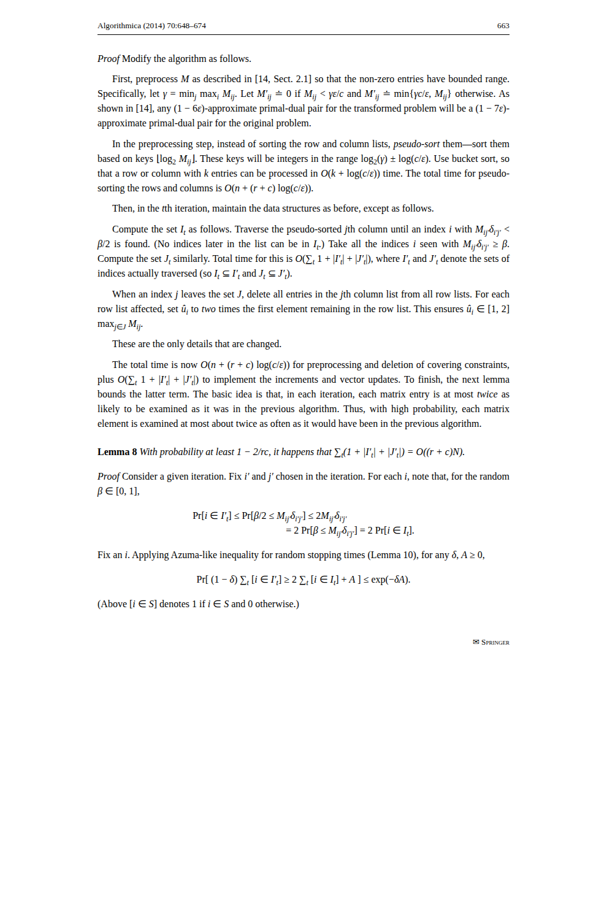Algorithmica (2014) 70:648–674 663
Proof Modify the algorithm as follows.
First, preprocess M as described in [14, Sect. 2.1] so that the non-zero entries have bounded range. Specifically, let γ = minj maxi Mij. Let M′ij ≐ 0 if Mij < γε/c and M′ij ≐ min{γc/ε, Mij} otherwise. As shown in [14], any (1 − 6ε)-approximate primal-dual pair for the transformed problem will be a (1 − 7ε)-approximate primal-dual pair for the original problem.
In the preprocessing step, instead of sorting the row and column lists, pseudo-sort them—sort them based on keys ⌊log2 Mij⌋. These keys will be integers in the range log2(γ) ± log(c/ε). Use bucket sort, so that a row or column with k entries can be processed in O(k + log(c/ε)) time. The total time for pseudo-sorting the rows and columns is O(n + (r + c) log(c/ε)).
Then, in the tth iteration, maintain the data structures as before, except as follows.
Compute the set It as follows. Traverse the pseudo-sorted jth column until an index i with Mij′δi′j′ < β/2 is found. (No indices later in the list can be in It.) Take all the indices i seen with Mij′δi′j′ ≥ β. Compute the set Jt similarly. Total time for this is O(∑t 1 + |I′t| + |J′t|), where I′t and J′t denote the sets of indices actually traversed (so It ⊆ I′t and Jt ⊆ J′t).
When an index j leaves the set J, delete all entries in the jth column list from all row lists. For each row list affected, set ûi to two times the first element remaining in the row list. This ensures ûi ∈ [1, 2] maxj∈J Mij.
These are the only details that are changed.
The total time is now O(n + (r + c) log(c/ε)) for preprocessing and deletion of covering constraints, plus O(∑t 1 + |I′t| + |J′t|) to implement the increments and vector updates. To finish, the next lemma bounds the latter term. The basic idea is that, in each iteration, each matrix entry is at most twice as likely to be examined as it was in the previous algorithm. Thus, with high probability, each matrix element is examined at most about twice as often as it would have been in the previous algorithm.
Lemma 8 With probability at least 1 − 2/rc, it happens that ∑t(1 + |I′t| + |J′t|) = O((r + c)N).
Proof Consider a given iteration. Fix i′ and j′ chosen in the iteration. For each i, note that, for the random β ∈ [0, 1],
Pr[i ∈ I′t] ≤ Pr[β/2 ≤ Mij′δi′j′] ≤ 2Mij′δi′j′ = 2 Pr[β ≤ Mij′δi′j′] = 2 Pr[i ∈ It].
Fix an i. Applying Azuma-like inequality for random stopping times (Lemma 10), for any δ, A ≥ 0,
Pr[ (1 − δ) ∑t [i ∈ I′t] ≥ 2 ∑t [i ∈ It] + A ] ≤ exp(−δA).
(Above [i ∈ S] denotes 1 if i ∈ S and 0 otherwise.)
✉ Springer